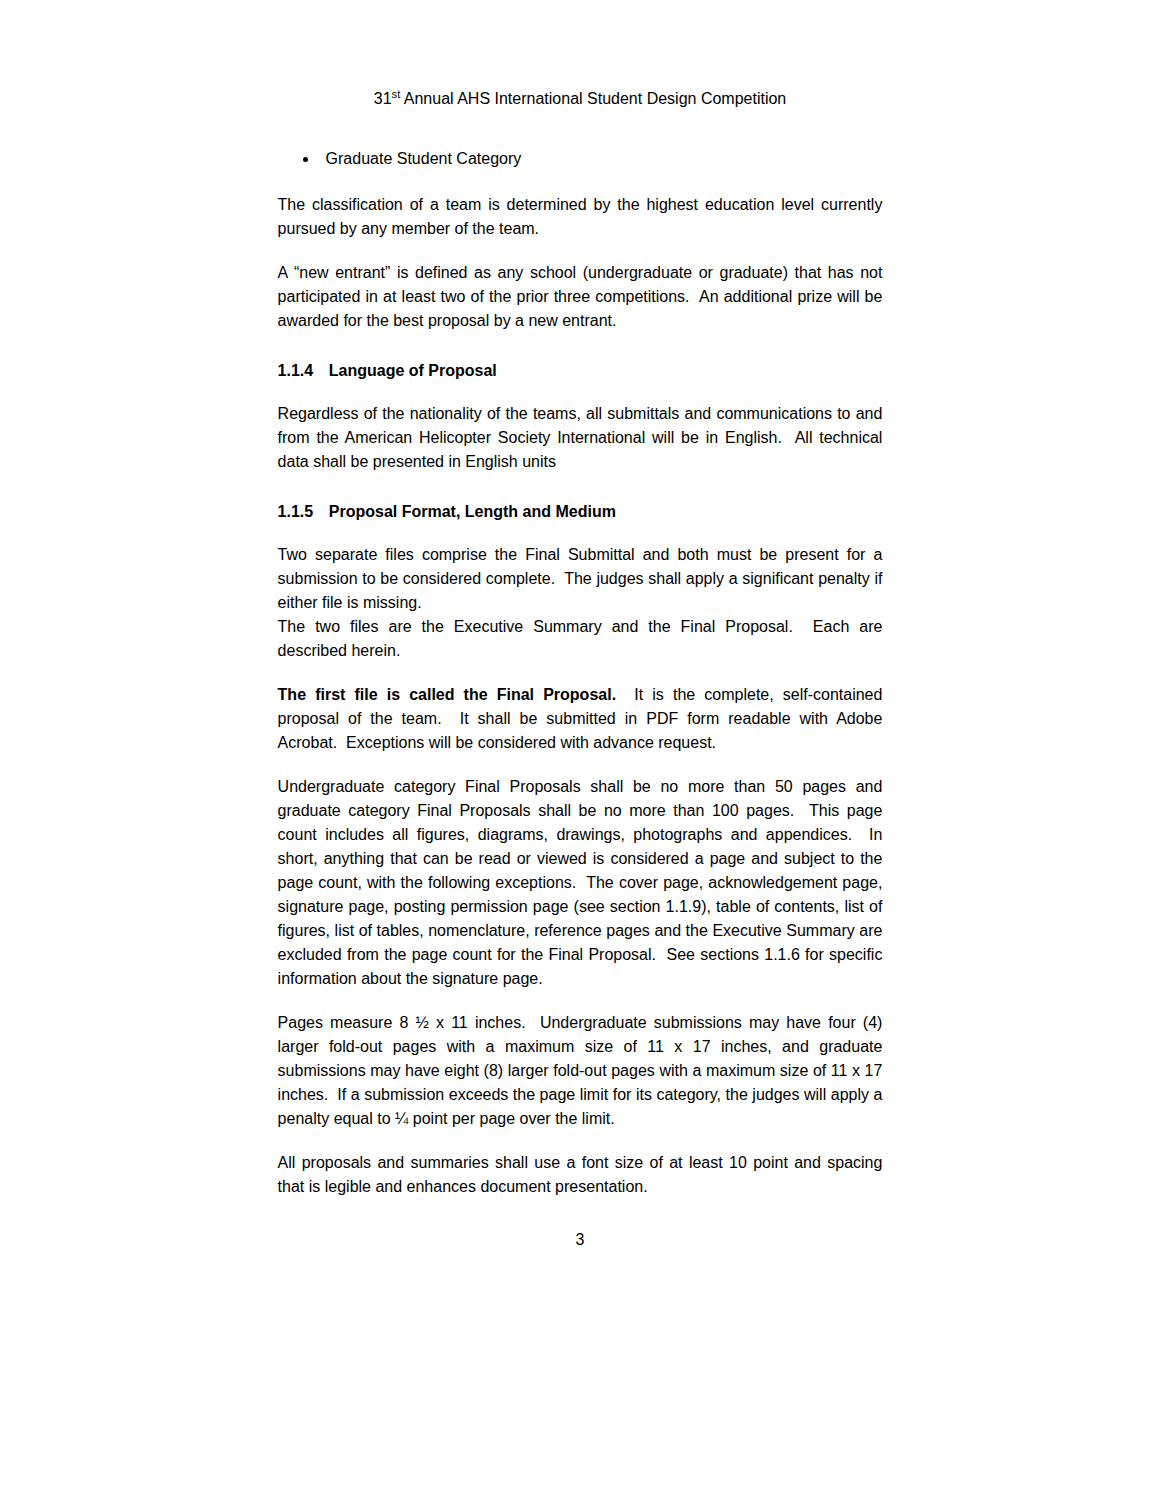31st Annual AHS International Student Design Competition
Graduate Student Category
The classification of a team is determined by the highest education level currently pursued by any member of the team.
A “new entrant” is defined as any school (undergraduate or graduate) that has not participated in at least two of the prior three competitions. An additional prize will be awarded for the best proposal by a new entrant.
1.1.4 Language of Proposal
Regardless of the nationality of the teams, all submittals and communications to and from the American Helicopter Society International will be in English. All technical data shall be presented in English units
1.1.5 Proposal Format, Length and Medium
Two separate files comprise the Final Submittal and both must be present for a submission to be considered complete. The judges shall apply a significant penalty if either file is missing.
The two files are the Executive Summary and the Final Proposal. Each are described herein.
The first file is called the Final Proposal. It is the complete, self-contained proposal of the team. It shall be submitted in PDF form readable with Adobe Acrobat. Exceptions will be considered with advance request.
Undergraduate category Final Proposals shall be no more than 50 pages and graduate category Final Proposals shall be no more than 100 pages. This page count includes all figures, diagrams, drawings, photographs and appendices. In short, anything that can be read or viewed is considered a page and subject to the page count, with the following exceptions. The cover page, acknowledgement page, signature page, posting permission page (see section 1.1.9), table of contents, list of figures, list of tables, nomenclature, reference pages and the Executive Summary are excluded from the page count for the Final Proposal. See sections 1.1.6 for specific information about the signature page.
Pages measure 8 ½ x 11 inches. Undergraduate submissions may have four (4) larger fold-out pages with a maximum size of 11 x 17 inches, and graduate submissions may have eight (8) larger fold-out pages with a maximum size of 11 x 17 inches. If a submission exceeds the page limit for its category, the judges will apply a penalty equal to ¼ point per page over the limit.
All proposals and summaries shall use a font size of at least 10 point and spacing that is legible and enhances document presentation.
3